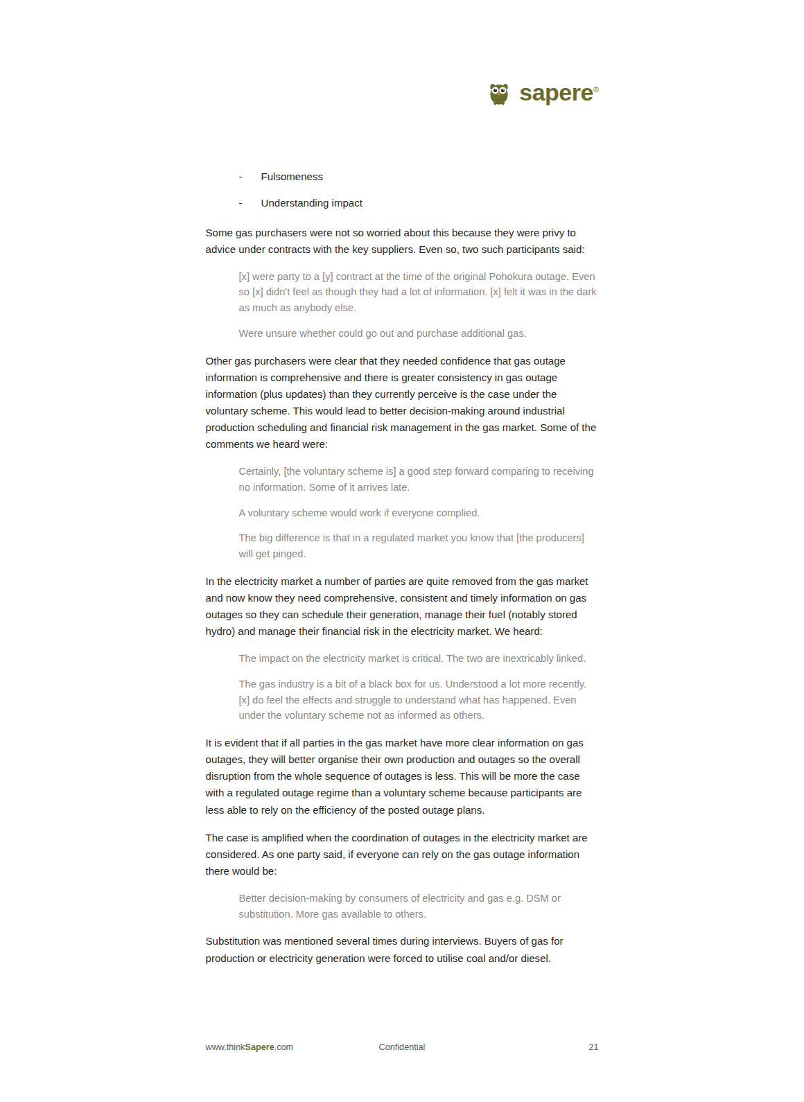sapere®
- Fulsomeness
- Understanding impact
Some gas purchasers were not so worried about this because they were privy to advice under contracts with the key suppliers. Even so, two such participants said:
[x] were party to a [y] contract at the time of the original Pohokura outage. Even so [x] didn't feel as though they had a lot of information. [x] felt it was in the dark as much as anybody else.
Were unsure whether could go out and purchase additional gas.
Other gas purchasers were clear that they needed confidence that gas outage information is comprehensive and there is greater consistency in gas outage information (plus updates) than they currently perceive is the case under the voluntary scheme. This would lead to better decision-making around industrial production scheduling and financial risk management in the gas market. Some of the comments we heard were:
Certainly, [the voluntary scheme is] a good step forward comparing to receiving no information. Some of it arrives late.
A voluntary scheme would work if everyone complied.
The big difference is that in a regulated market you know that [the producers] will get pinged.
In the electricity market a number of parties are quite removed from the gas market and now know they need comprehensive, consistent and timely information on gas outages so they can schedule their generation, manage their fuel (notably stored hydro) and manage their financial risk in the electricity market. We heard:
The impact on the electricity market is critical. The two are inextricably linked.
The gas industry is a bit of a black box for us. Understood a lot more recently. [x] do feel the effects and struggle to understand what has happened. Even under the voluntary scheme not as informed as others.
It is evident that if all parties in the gas market have more clear information on gas outages, they will better organise their own production and outages so the overall disruption from the whole sequence of outages is less. This will be more the case with a regulated outage regime than a voluntary scheme because participants are less able to rely on the efficiency of the posted outage plans.
The case is amplified when the coordination of outages in the electricity market are considered. As one party said, if everyone can rely on the gas outage information there would be:
Better decision-making by consumers of electricity and gas e.g. DSM or substitution. More gas available to others.
Substitution was mentioned several times during interviews. Buyers of gas for production or electricity generation were forced to utilise coal and/or diesel.
www.thinkSapere.com
Confidential
21